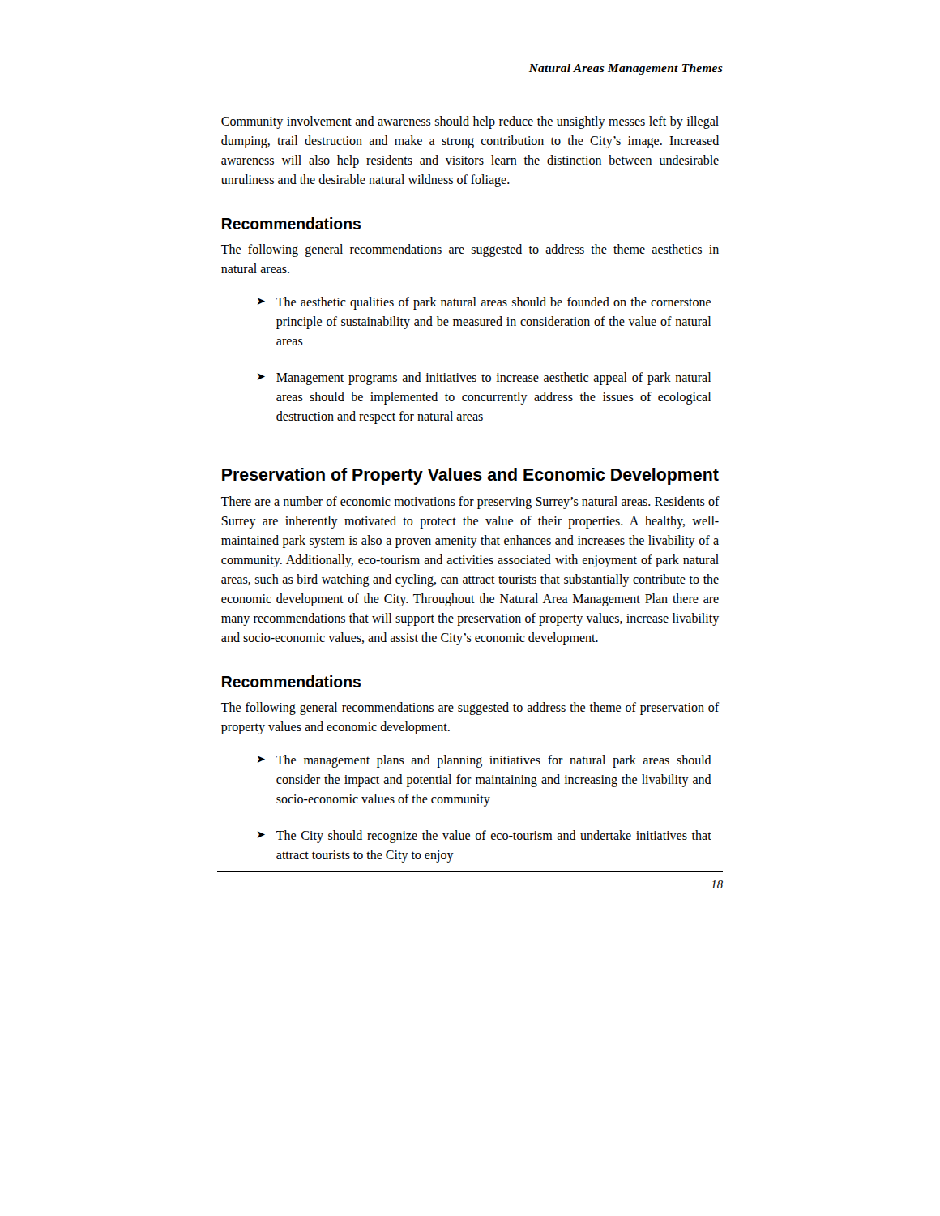Natural Areas Management Themes
Community involvement and awareness should help reduce the unsightly messes left by illegal dumping, trail destruction and make a strong contribution to the City’s image. Increased awareness will also help residents and visitors learn the distinction between undesirable unruliness and the desirable natural wildness of foliage.
Recommendations
The following general recommendations are suggested to address the theme aesthetics in natural areas.
The aesthetic qualities of park natural areas should be founded on the cornerstone principle of sustainability and be measured in consideration of the value of natural areas
Management programs and initiatives to increase aesthetic appeal of park natural areas should be implemented to concurrently address the issues of ecological destruction and respect for natural areas
Preservation of Property Values and Economic Development
There are a number of economic motivations for preserving Surrey’s natural areas. Residents of Surrey are inherently motivated to protect the value of their properties. A healthy, well-maintained park system is also a proven amenity that enhances and increases the livability of a community. Additionally, eco-tourism and activities associated with enjoyment of park natural areas, such as bird watching and cycling, can attract tourists that substantially contribute to the economic development of the City. Throughout the Natural Area Management Plan there are many recommendations that will support the preservation of property values, increase livability and socio-economic values, and assist the City’s economic development.
Recommendations
The following general recommendations are suggested to address the theme of preservation of property values and economic development.
The management plans and planning initiatives for natural park areas should consider the impact and potential for maintaining and increasing the livability and socio-economic values of the community
The City should recognize the value of eco-tourism and undertake initiatives that attract tourists to the City to enjoy
18